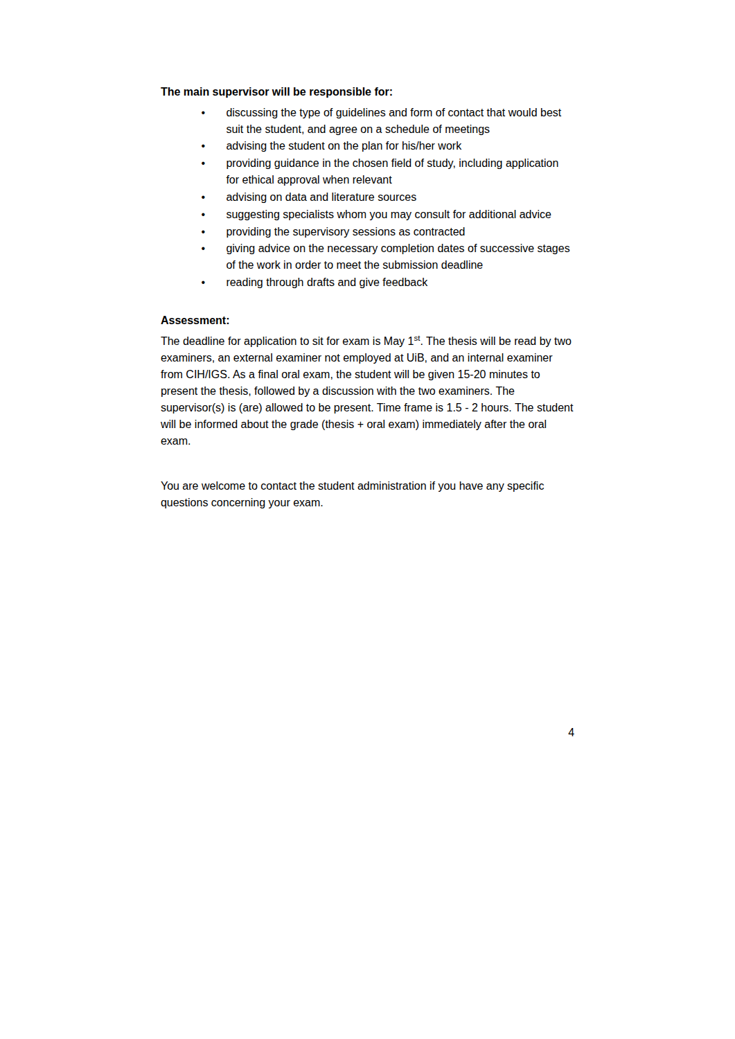The main supervisor will be responsible for:
discussing the type of guidelines and form of contact that would best suit the student, and agree on a schedule of meetings
advising the student on the plan for his/her work
providing guidance in the chosen field of study, including application for ethical approval when relevant
advising on data and literature sources
suggesting specialists whom you may consult for additional advice
providing the supervisory sessions as contracted
giving advice on the necessary completion dates of successive stages of the work in order to meet the submission deadline
reading through drafts and give feedback
Assessment:
The deadline for application to sit for exam is May 1st. The thesis will be read by two examiners, an external examiner not employed at UiB, and an internal examiner from CIH/IGS. As a final oral exam, the student will be given 15-20 minutes to present the thesis, followed by a discussion with the two examiners. The supervisor(s) is (are) allowed to be present. Time frame is 1.5 - 2 hours. The student will be informed about the grade (thesis + oral exam) immediately after the oral exam.
You are welcome to contact the student administration if you have any specific questions concerning your exam.
4